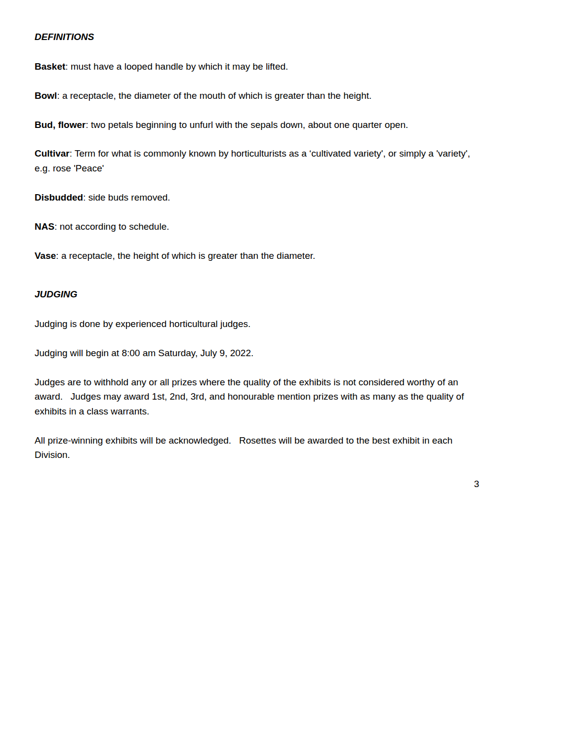DEFINITIONS
Basket
: must have a looped handle by which it may be lifted.
Bowl
: a receptacle, the diameter of the mouth of which is greater than the height.
Bud, flower
: two petals beginning to unfurl with the sepals down, about one quarter open.
Cultivar
: Term for what is commonly known by horticulturists as a ‘cultivated variety', or simply a 'variety', e.g. rose 'Peace'
Disbudded
: side buds removed.
NAS
: not according to schedule.
Vase
: a receptacle, the height of which is greater than the diameter.
JUDGING
Judging is done by experienced horticultural judges.
Judging will begin at 8:00 am Saturday, July 9, 2022.
Judges are to withhold any or all prizes where the quality of the exhibits is not considered worthy of an award. Judges may award 1st, 2nd, 3rd, and honourable mention prizes with as many as the quality of exhibits in a class warrants.
All prize-winning exhibits will be acknowledged. Rosettes will be awarded to the best exhibit in each Division.
3